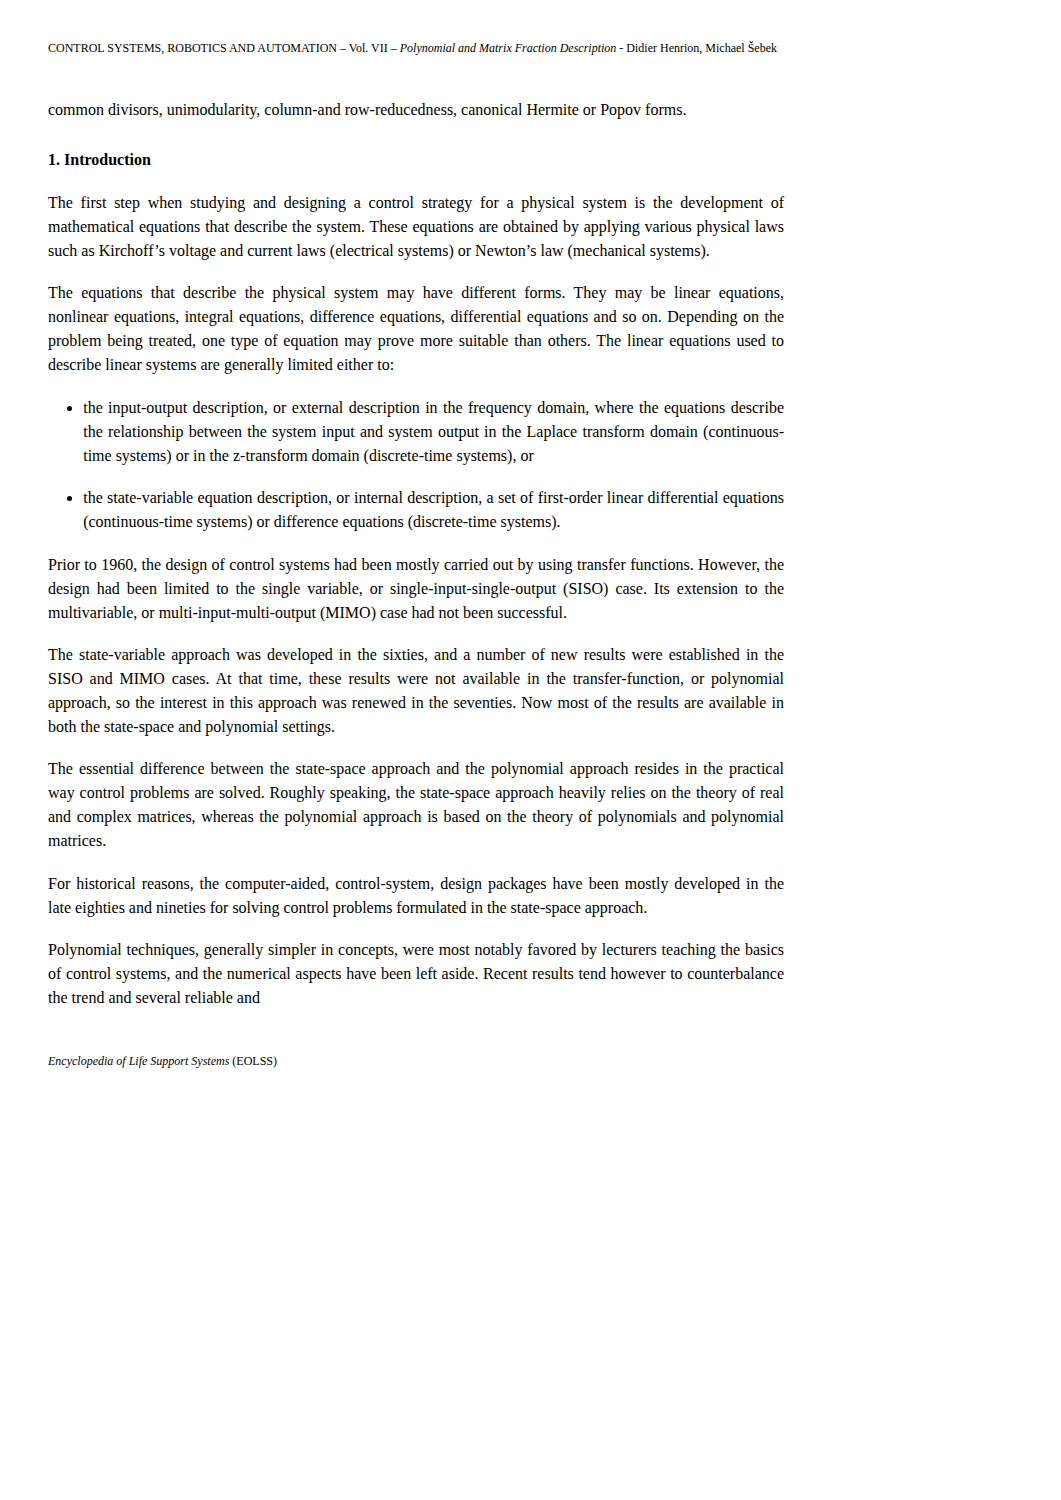CONTROL SYSTEMS, ROBOTICS AND AUTOMATION – Vol. VII – Polynomial and Matrix Fraction Description - Didier Henrion, Michael Šebek
common divisors, unimodularity, column-and row-reducedness, canonical Hermite or Popov forms.
1. Introduction
The first step when studying and designing a control strategy for a physical system is the development of mathematical equations that describe the system. These equations are obtained by applying various physical laws such as Kirchoff’s voltage and current laws (electrical systems) or Newton’s law (mechanical systems).
The equations that describe the physical system may have different forms. They may be linear equations, nonlinear equations, integral equations, difference equations, differential equations and so on. Depending on the problem being treated, one type of equation may prove more suitable than others. The linear equations used to describe linear systems are generally limited either to:
the input-output description, or external description in the frequency domain, where the equations describe the relationship between the system input and system output in the Laplace transform domain (continuous-time systems) or in the z-transform domain (discrete-time systems), or
the state-variable equation description, or internal description, a set of first-order linear differential equations (continuous-time systems) or difference equations (discrete-time systems).
Prior to 1960, the design of control systems had been mostly carried out by using transfer functions. However, the design had been limited to the single variable, or single-input-single-output (SISO) case. Its extension to the multivariable, or multi-input-multi-output (MIMO) case had not been successful.
The state-variable approach was developed in the sixties, and a number of new results were established in the SISO and MIMO cases. At that time, these results were not available in the transfer-function, or polynomial approach, so the interest in this approach was renewed in the seventies. Now most of the results are available in both the state-space and polynomial settings.
The essential difference between the state-space approach and the polynomial approach resides in the practical way control problems are solved. Roughly speaking, the state-space approach heavily relies on the theory of real and complex matrices, whereas the polynomial approach is based on the theory of polynomials and polynomial matrices.
For historical reasons, the computer-aided, control-system, design packages have been mostly developed in the late eighties and nineties for solving control problems formulated in the state-space approach.
Polynomial techniques, generally simpler in concepts, were most notably favored by lecturers teaching the basics of control systems, and the numerical aspects have been left aside. Recent results tend however to counterbalance the trend and several reliable and
Encyclopedia of Life Support Systems (EOLSS)